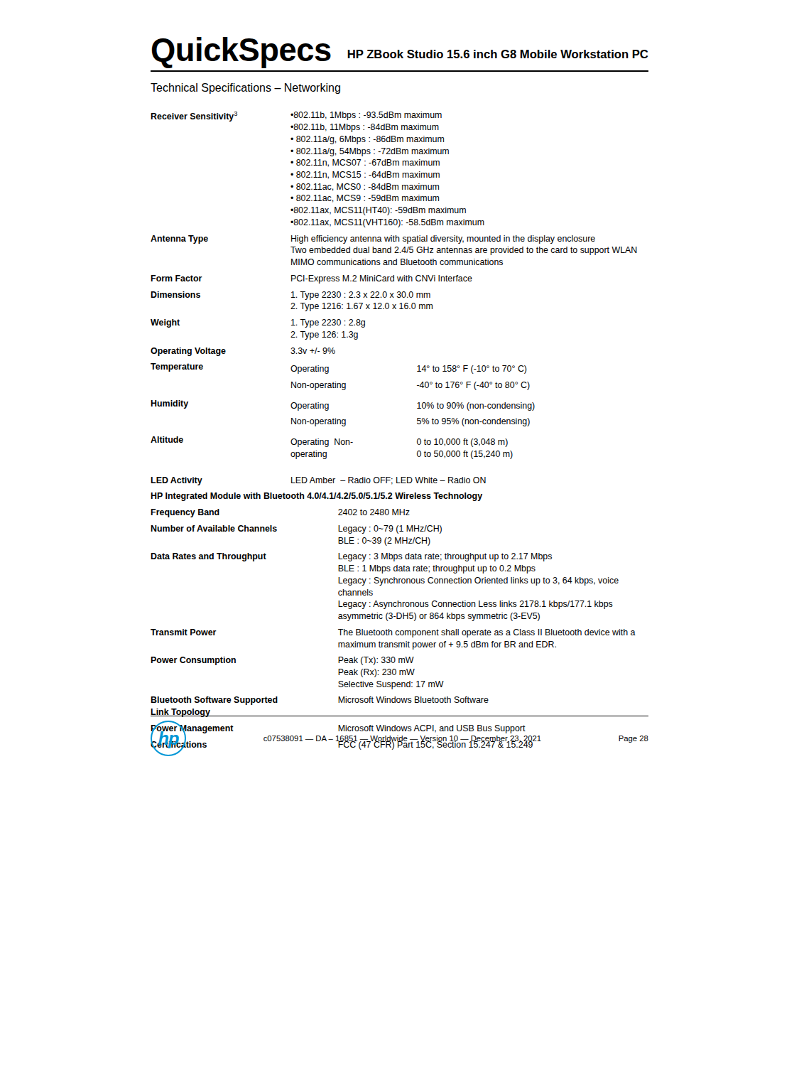QuickSpecs
HP ZBook Studio 15.6 inch G8 Mobile Workstation PC
Technical Specifications – Networking
| Receiver Sensitivity 3 | •802.11b, 1Mbps : -93.5dBm maximum •802.11b, 11Mbps : -84dBm maximum • 802.11a/g, 6Mbps : -86dBm maximum • 802.11a/g, 54Mbps : -72dBm maximum • 802.11n, MCS07 : -67dBm maximum • 802.11n, MCS15 : -64dBm maximum • 802.11ac, MCS0 : -84dBm maximum • 802.11ac, MCS9 : -59dBm maximum •802.11ax, MCS11(HT40): -59dBm maximum •802.11ax, MCS11(VHT160): -58.5dBm maximum |
| Antenna Type | High efficiency antenna with spatial diversity, mounted in the display enclosure Two embedded dual band 2.4/5 GHz antennas are provided to the card to support WLAN MIMO communications and Bluetooth communications |
| Form Factor | PCI-Express M.2 MiniCard with CNVi Interface |
| Dimensions | 1. Type 2230 : 2.3 x 22.0 x 30.0 mm 2. Type 1216: 1.67 x 12.0 x 16.0 mm |
| Weight | 1. Type 2230 : 2.8g 2. Type 126: 1.3g |
| Operating Voltage | 3.3v +/- 9% |
| Temperature | / Operating / 14° to 158° F (-10° to 70° C) / / Non-operating / -40° to 176° F (-40° to 80° C) / |
| Humidity | / Operating / 10% to 90% (non-condensing) / / Non-operating / 5% to 95% (non-condensing) / |
| Altitude | / Operating Non- operating / 0 to 10,000 ft (3,048 m) 0 to 50,000 ft (15,240 m) / |
| LED Activity | LED Amber – Radio OFF; LED White – Radio ON |
| HP Integrated Module with Bluetooth 4.0/4.1/4.2/5.0/5.1/5.2 Wireless Technology |
| Frequency Band | 2402 to 2480 MHz |
| Number of Available Channels | Legacy : 0~79 (1 MHz/CH) BLE : 0~39 (2 MHz/CH) |
| Data Rates and Throughput | Legacy : 3 Mbps data rate; throughput up to 2.17 Mbps BLE : 1 Mbps data rate; throughput up to 0.2 Mbps Legacy : Synchronous Connection Oriented links up to 3, 64 kbps, voice channels Legacy : Asynchronous Connection Less links 2178.1 kbps/177.1 kbps asymmetric (3-DH5) or 864 kbps symmetric (3-EV5) |
| Transmit Power | The Bluetooth component shall operate as a Class II Bluetooth device with a maximum transmit power of + 9.5 dBm for BR and EDR. |
| Power Consumption | Peak (Tx): 330 mW Peak (Rx): 230 mW Selective Suspend: 17 mW |
| Bluetooth Software Supported Link Topology | Microsoft Windows Bluetooth Software |
| Power Management | Microsoft Windows ACPI, and USB Bus Support |
| Certifications | FCC (47 CFR) Part 15C, Section 15.247 & 15.249 |
hp
c07538091 — DA – 16851 — Worldwide — Version 10 — December 23, 2021
Page 28